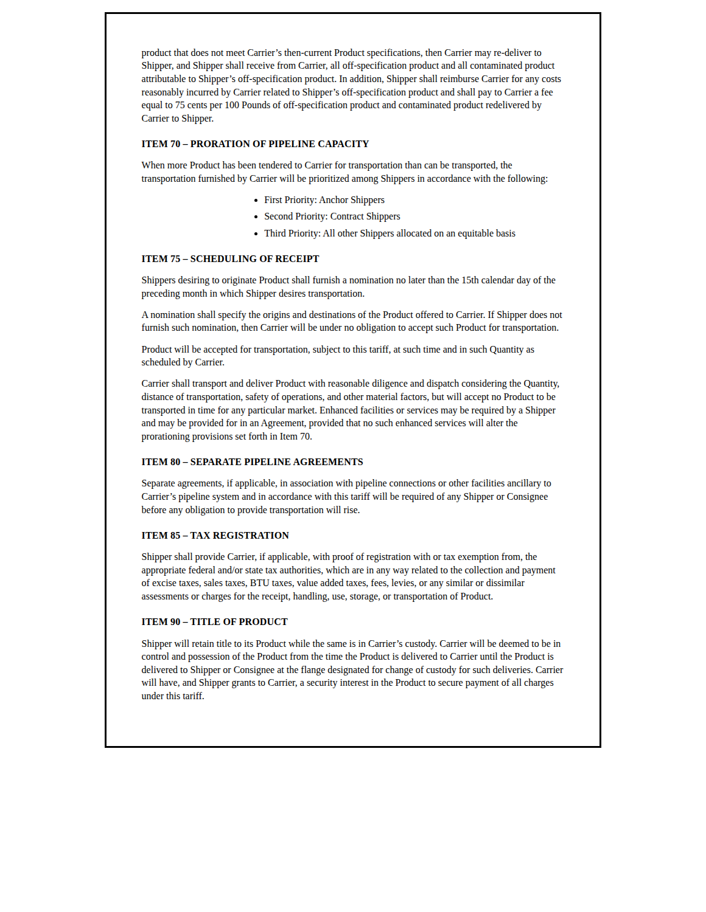product that does not meet Carrier’s then-current Product specifications, then Carrier may re-deliver to Shipper, and Shipper shall receive from Carrier, all off-specification product and all contaminated product attributable to Shipper’s off-specification product. In addition, Shipper shall reimburse Carrier for any costs reasonably incurred by Carrier related to Shipper’s off-specification product and shall pay to Carrier a fee equal to 75 cents per 100 Pounds of off-specification product and contaminated product redelivered by Carrier to Shipper.
ITEM 70 – PRORATION OF PIPELINE CAPACITY
When more Product has been tendered to Carrier for transportation than can be transported, the transportation furnished by Carrier will be prioritized among Shippers in accordance with the following:
First Priority: Anchor Shippers
Second Priority: Contract Shippers
Third Priority: All other Shippers allocated on an equitable basis
ITEM 75 – SCHEDULING OF RECEIPT
Shippers desiring to originate Product shall furnish a nomination no later than the 15th calendar day of the preceding month in which Shipper desires transportation.
A nomination shall specify the origins and destinations of the Product offered to Carrier. If Shipper does not furnish such nomination, then Carrier will be under no obligation to accept such Product for transportation.
Product will be accepted for transportation, subject to this tariff, at such time and in such Quantity as scheduled by Carrier.
Carrier shall transport and deliver Product with reasonable diligence and dispatch considering the Quantity, distance of transportation, safety of operations, and other material factors, but will accept no Product to be transported in time for any particular market. Enhanced facilities or services may be required by a Shipper and may be provided for in an Agreement, provided that no such enhanced services will alter the prorationing provisions set forth in Item 70.
ITEM 80 – SEPARATE PIPELINE AGREEMENTS
Separate agreements, if applicable, in association with pipeline connections or other facilities ancillary to Carrier’s pipeline system and in accordance with this tariff will be required of any Shipper or Consignee before any obligation to provide transportation will rise.
ITEM 85 – TAX REGISTRATION
Shipper shall provide Carrier, if applicable, with proof of registration with or tax exemption from, the appropriate federal and/or state tax authorities, which are in any way related to the collection and payment of excise taxes, sales taxes, BTU taxes, value added taxes, fees, levies, or any similar or dissimilar assessments or charges for the receipt, handling, use, storage, or transportation of Product.
ITEM 90 – TITLE OF PRODUCT
Shipper will retain title to its Product while the same is in Carrier’s custody. Carrier will be deemed to be in control and possession of the Product from the time the Product is delivered to Carrier until the Product is delivered to Shipper or Consignee at the flange designated for change of custody for such deliveries. Carrier will have, and Shipper grants to Carrier, a security interest in the Product to secure payment of all charges under this tariff.